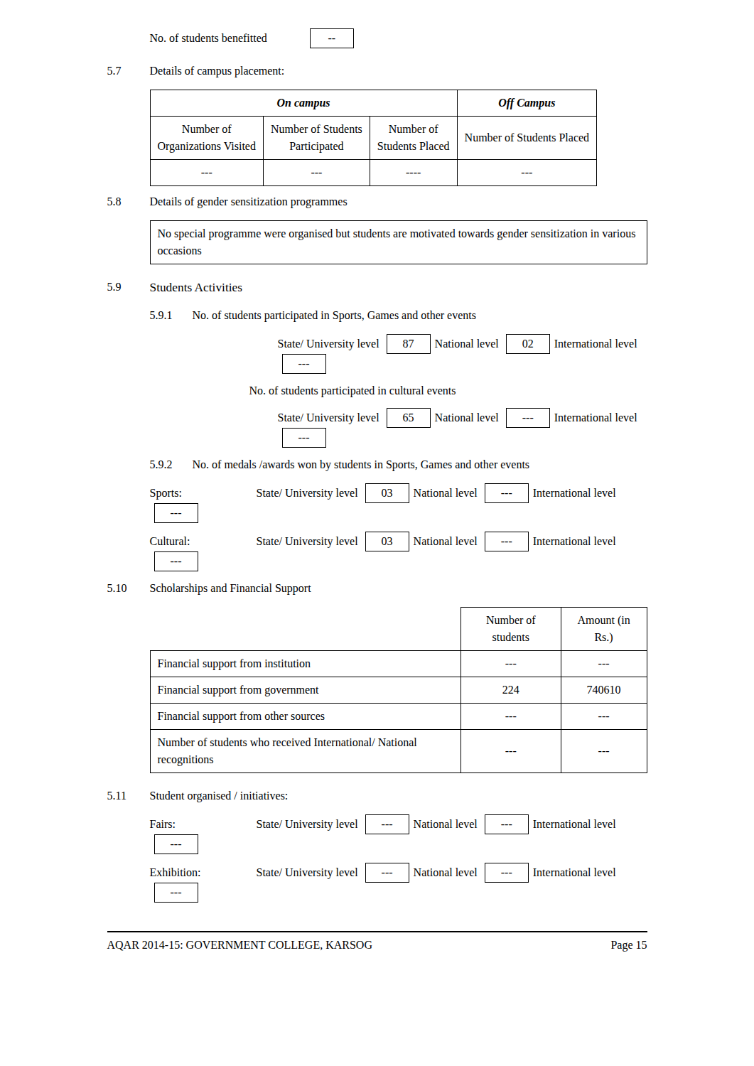No. of students benefitted --
5.7
Details of campus placement:
| On campus | Off Campus |
| --- | --- |
| Number of Organizations Visited | Number of Students Participated | Number of Students Placed | Number of Students Placed |
| --- | --- | ---- | --- |
5.8
Details of gender sensitization programmes
No special programme were organised but students are motivated towards gender sensitization in various occasions
5.9
Students Activities
5.9.1
No. of students participated in Sports, Games and other events
State/ University level 87 National level 02 International level---
No. of students participated in cultural events
State/ University level 65 National level--- International level---
5.9.2
No. of medals /awards won by students in Sports, Games and other events
Sports: State/ University level 03 National level--- International level---
Cultural: State/ University level 03 National level--- International level---
5.10
Scholarships and Financial Support
| | Number of students | Amount (in Rs.) |
| --- | --- | --- |
| Financial support from institution | --- | --- |
| Financial support from government | 224 | 740610 |
| Financial support from other sources | --- | --- |
| Number of students who received International/ National recognitions | --- | --- |
5.11
Student organised / initiatives:
Fairs: State/ University level--- National level--- International level---
Exhibition: State/ University level--- National level--- International level---
AQAR 2014-15: GOVERNMENT COLLEGE, KARSOG Page 15